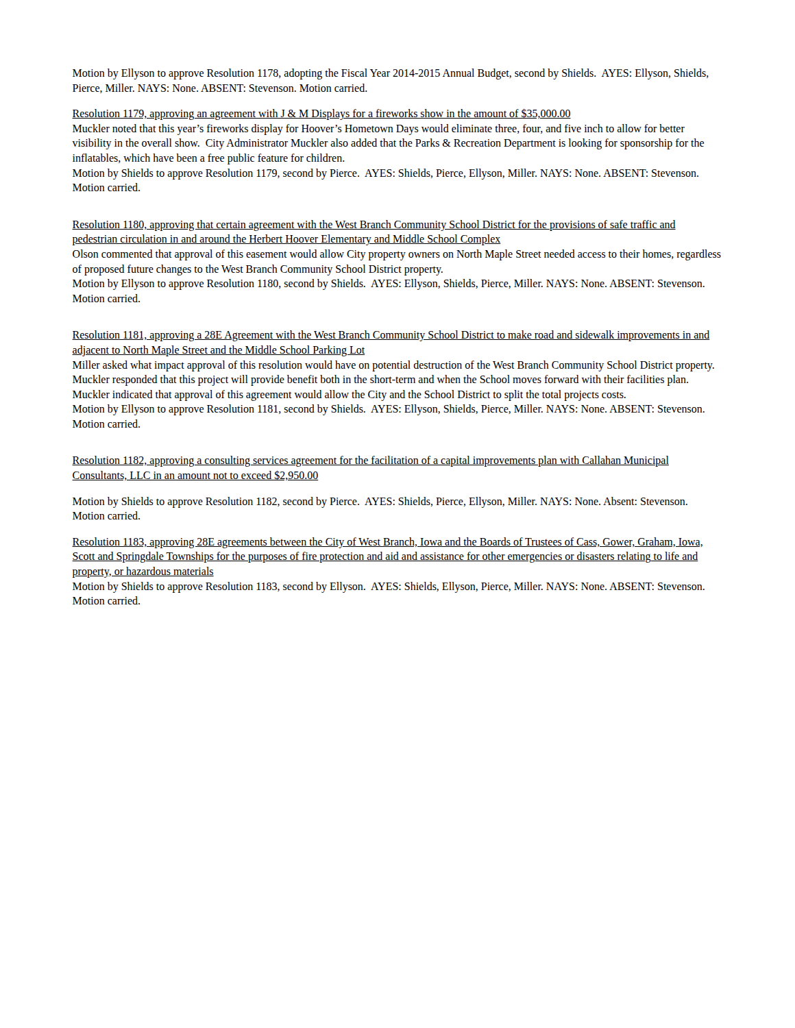Motion by Ellyson to approve Resolution 1178, adopting the Fiscal Year 2014-2015 Annual Budget, second by Shields. AYES: Ellyson, Shields, Pierce, Miller. NAYS: None. ABSENT: Stevenson. Motion carried.
Resolution 1179, approving an agreement with J & M Displays for a fireworks show in the amount of $35,000.00
Muckler noted that this year’s fireworks display for Hoover’s Hometown Days would eliminate three, four, and five inch to allow for better visibility in the overall show. City Administrator Muckler also added that the Parks & Recreation Department is looking for sponsorship for the inflatables, which have been a free public feature for children.
Motion by Shields to approve Resolution 1179, second by Pierce. AYES: Shields, Pierce, Ellyson, Miller. NAYS: None. ABSENT: Stevenson. Motion carried.
Resolution 1180, approving that certain agreement with the West Branch Community School District for the provisions of safe traffic and pedestrian circulation in and around the Herbert Hoover Elementary and Middle School Complex
Olson commented that approval of this easement would allow City property owners on North Maple Street needed access to their homes, regardless of proposed future changes to the West Branch Community School District property.
Motion by Ellyson to approve Resolution 1180, second by Shields. AYES: Ellyson, Shields, Pierce, Miller. NAYS: None. ABSENT: Stevenson. Motion carried.
Resolution 1181, approving a 28E Agreement with the West Branch Community School District to make road and sidewalk improvements in and adjacent to North Maple Street and the Middle School Parking Lot
Miller asked what impact approval of this resolution would have on potential destruction of the West Branch Community School District property. Muckler responded that this project will provide benefit both in the short-term and when the School moves forward with their facilities plan. Muckler indicated that approval of this agreement would allow the City and the School District to split the total projects costs.
Motion by Ellyson to approve Resolution 1181, second by Shields. AYES: Ellyson, Shields, Pierce, Miller. NAYS: None. ABSENT: Stevenson. Motion carried.
Resolution 1182, approving a consulting services agreement for the facilitation of a capital improvements plan with Callahan Municipal Consultants, LLC in an amount not to exceed $2,950.00
Motion by Shields to approve Resolution 1182, second by Pierce. AYES: Shields, Pierce, Ellyson, Miller. NAYS: None. Absent: Stevenson. Motion carried.
Resolution 1183, approving 28E agreements between the City of West Branch, Iowa and the Boards of Trustees of Cass, Gower, Graham, Iowa, Scott and Springdale Townships for the purposes of fire protection and aid and assistance for other emergencies or disasters relating to life and property, or hazardous materials
Motion by Shields to approve Resolution 1183, second by Ellyson. AYES: Shields, Ellyson, Pierce, Miller. NAYS: None. ABSENT: Stevenson. Motion carried.